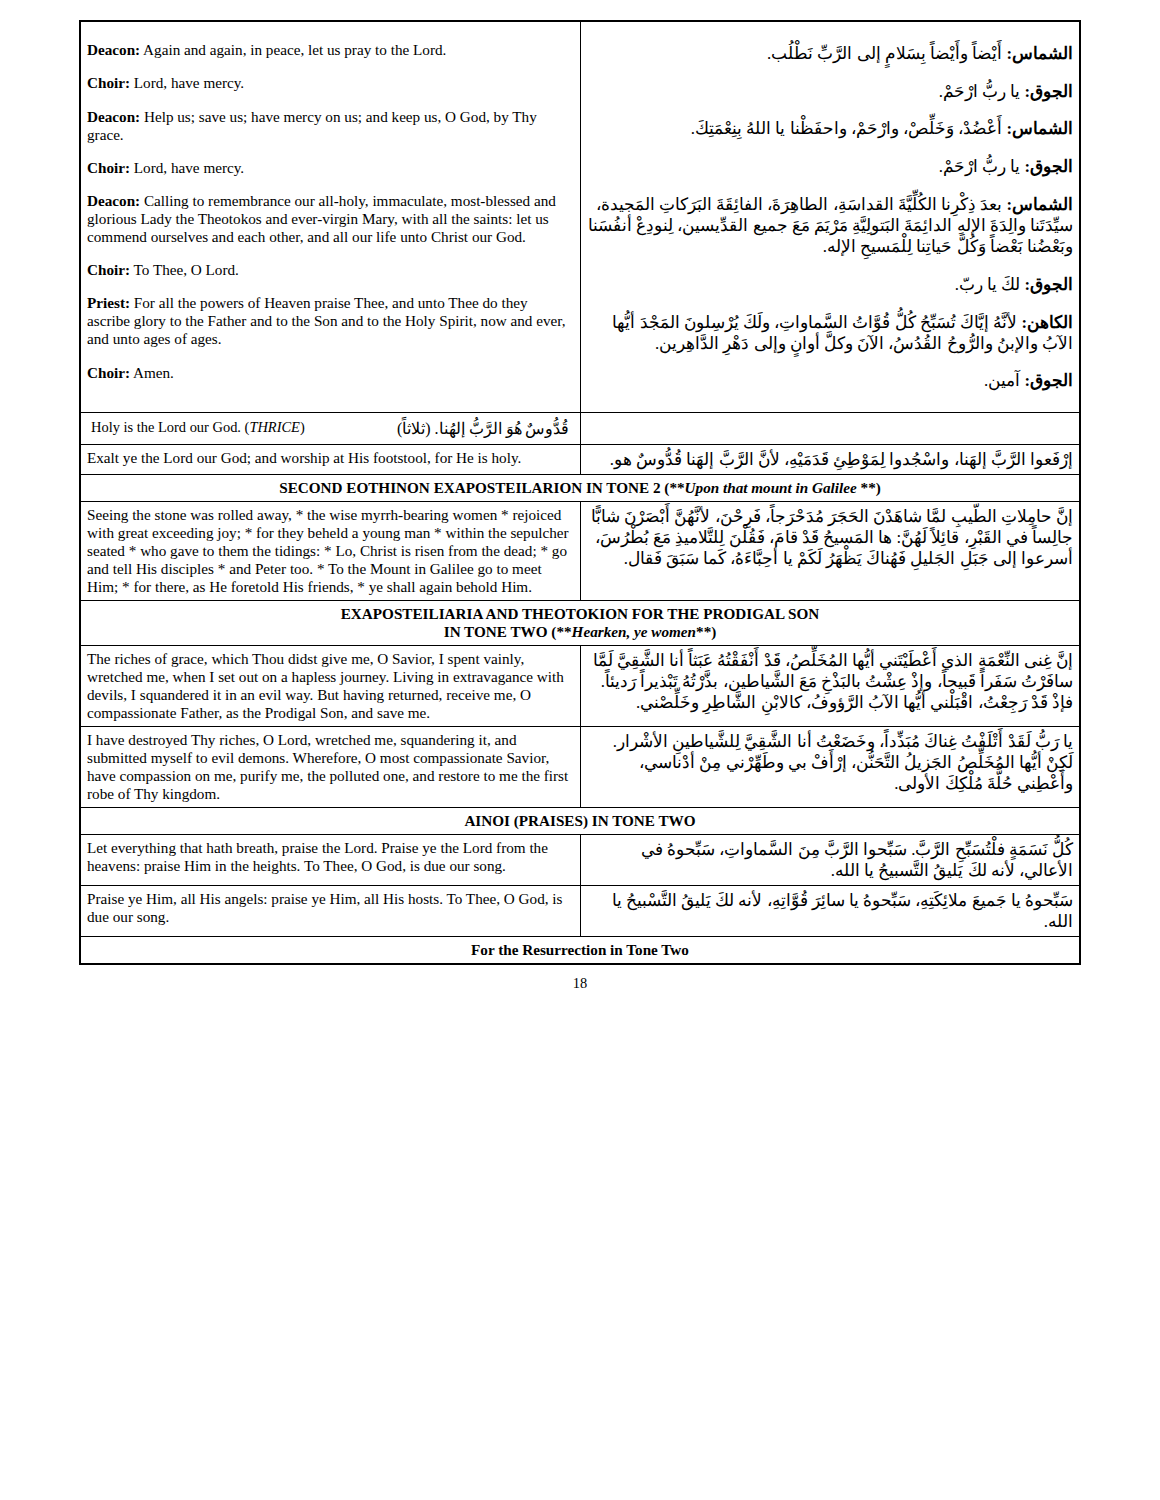| Deacon: Again and again, in peace, let us pray to the Lord. Choir: Lord, have mercy. Deacon: Help us; save us; have mercy on us; and keep us, O God, by Thy grace. Choir: Lord, have mercy. Deacon: Calling to remembrance our all-holy, immaculate, most-blessed and glorious Lady the Theotokos and ever-virgin Mary, with all the saints: let us commend ourselves and each other, and all our life unto Christ our God. Choir: To Thee, O Lord. Priest: For all the powers of Heaven praise Thee, and unto Thee do they ascribe glory to the Father and to the Son and to the Holy Spirit, now and ever, and unto ages of ages. Choir: Amen. | الشماس: أَيْضاً وأَيْضاً بِسَلامٍ إلى الرَّبِّ نَطْلُب. الجوق: يا ربُّ ارْحَمْ. الشماس: أَعْضُدْ، وَخَلِّصْ، وارْحَمْ، واحفَظْنا يا اللهُ بِنِعْمَتِكَ. الجوق: يا ربُّ ارْحَمْ. الشماس: بعدَ ذِكْرِنا الكُلِّيَّةَ القداسَةِ، الطاهِرَةَ، الفائِقَةَ البَرَكاتِ المَجيدة، سيِّدَتَنا والِدَةَ الإلهِ الدائِمَةَ البَتولِيَّةِ مَرْيَمَ مَعَ جميع القدِّيسين، لِنودِعْ أنفُسَنا وبَعْضُنا بَعْضاً وَكُلَّ حَياتِنا لِلْمَسيحِ الإله. الجوق: لكَ يا ربّ. الكاهن: لأنَّهُ إيَّاكَ تُسَبِّحُ كُلُّ قُوَّاتُ السَّماواتِ، ولَكَ يُرْسِلونَ المَجْدَ أيُّها الآبُ والإبنُ والرُّوحُ القُدُسُ، الآنَ وكلَّ أوانٍ وإلى دَهْرِ الدَّاهِرين. الجوق: آمين. |
| / Holy is the Lord our God. ( THRICE ) / قُدُّوسٌ هُوَ الرَّبُّ إلهُنا. (ثلاثاً) / | |
| Exalt ye the Lord our God; and worship at His footstool, for He is holy. | إرْفَعوا الرَّبَّ إلهَنا، واسْجُدوا لِمَوْطِئِ قَدَمَيْهِ، لأنَّ الرَّبَّ إلهَنا قُدُّوسٌ هو. |
| SECOND EOTHINON EXAPOSTEILARION IN TONE 2 (** Upon that mount in Galilee **) |
| Seeing the stone was rolled away, * the wise myrrh-bearing women * rejoiced with great exceeding joy; * for they beheld a young man * within the sepulcher seated * who gave to them the tidings: * Lo, Christ is risen from the dead; * go and tell His disciples * and Peter too. * To the Mount in Galilee go to meet Him; * for there, as He foretold His friends, * ye shall again behold Him. | إنَّ حامِلاتِ الطّيبِ لمَّا شاهَدْنَ الحَجَرَ مُدَحْرَجاً، فَرِحْنَ، لأنَّهُنَّ أَبْصَرْنَ شابًّا جالِساً في القَبْرِ، قائِلاً لَهُنَّ: ها المَسيحُ قَدْ قامَ، فَقُلْنَ لِلتَّلاميذِ مَعَ بُطْرُسَ، أسرعوا إلى جَبَلِ الجَليلِ فَهُناكَ يَظْهَرُ لَكَمْ يا أحِبَّاءَهُ، كَما سَبَقَ فَقال. |
| EXAPOSTEILIARIA AND THEOTOKION FOR THE PRODIGAL SON IN TONE TWO (** Hearken, ye women **) |
| The riches of grace, which Thou didst give me, O Savior, I spent vainly, wretched me, when I set out on a hapless journey. Living in extravagance with devils, I squandered it in an evil way. But having returned, receive me, O compassionate Father, as the Prodigal Son, and save me. | إنَّ غِنى النِّعْمَةِ الذي أَعْطَيْتَني أيُّها المُخَلِّصُ، قَدْ أَنْفَقْتُهُ عَبَثاً أنا الشَّقِيَّ لَمَّا سافَرْتُ سَفَراً قَبيحاً، وإذْ عِشْتُ بالبَذْخِ مَعَ الشَّياطين، بذَّرْتُهُ تَبْذيراً رَديئاً. فإذْ قَدْ رَجِعْتُ، اقْبَلْني أيُّها الآبُ الرَّؤوفُ، كالابْنِ الشَّاطِرِ وخَلِّصْني. |
| I have destroyed Thy riches, O Lord, wretched me, squandering it, and submitted myself to evil demons. Wherefore, O most compassionate Savior, have compassion on me, purify me, the polluted one, and restore to me the first robe of Thy kingdom. | يا رَبُّ لَقَدْ أَتْلَفْتُ غِناكَ مُبَذِّداً، وخَضَعْتُ أنا الشَّقِيَّ لِلشَّياطينِ الأشْرار. لَكِنْ أيُّها المُخَلِّصُ الجَزيلُ التَّحَنُّن، إرْأَفْ بي وطَهِّرْني مِنْ أدْناسي، وأَعْطِني حُلَّةَ مُلْكِكَ الأولى. |
| AINOI (PRAISES) IN TONE TWO |
| Let everything that hath breath, praise the Lord. Praise ye the Lord from the heavens: praise Him in the heights. To Thee, O God, is due our song. | كُلُّ نَسَمَةٍ فلْتُسَبِّحِ الرَّبَّ. سَبِّحوا الرَّبَّ مِنَ السَّماواتِ، سَبِّحوهُ في الأعالي، لأنه لكَ يَليقُ التَّسبيحُ يا الله. |
| Praise ye Him, all His angels: praise ye Him, all His hosts. To Thee, O God, is due our song. | سَبِّحوهُ يا جَميعَ ملائِكَتِهِ، سَبِّحوهُ يا سائِرَ قُوَّاتِهِ، لأنه لكَ يَليقُ التَّسْبيحُ يا الله. |
| For the Resurrection in Tone Two |
18